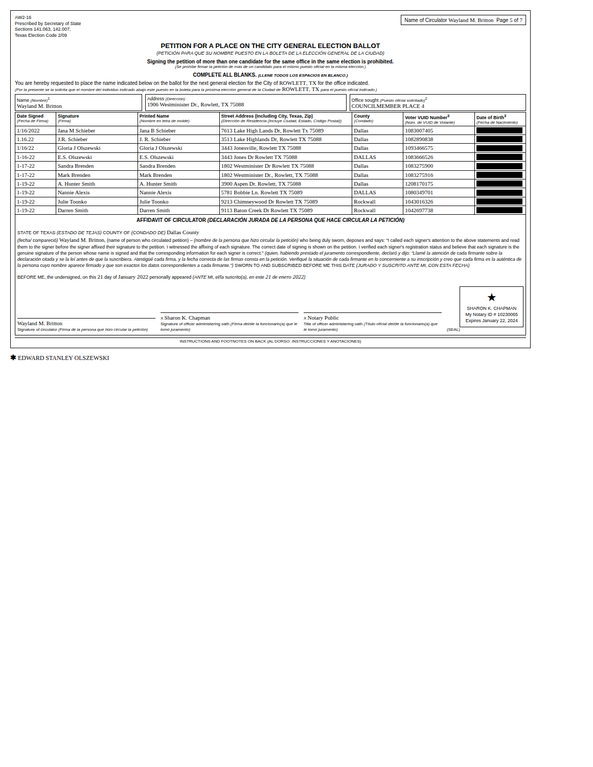AW2-16
Prescribed by Secretary of State
Sections 141.063, 142.007,
Texas Election Code 2/09
Name of Circulator Wayland M. Britton Page 5 of 7
PETITION FOR A PLACE ON THE CITY GENERAL ELECTION BALLOT
(PETICIÓN PARA QUE SU NOMBRE PUESTO EN LA BOLETA DE LA ELECCIÓN GENERAL DE LA CIUDAD)
Signing the petition of more than one candidate for the same office in the same election is prohibited.
(Se prohíbe firmar la petición de más de un candidato para el mismo puesto oficial en la misma elección.)
COMPLETE ALL BLANKS. (LLENE TODOS LOS ESPACIOS EN BLANCO.)
You are hereby requested to place the name indicated below on the ballot for the next general election for the City of ROWLETT, TX for the office indicated.
(Por la presente se la solicita que el nombre del individuo indicado abajo este puesto en la boleta para la próxima elección general de la Ciudad de ROWLETT, TX para el puesto oficial indicado.)
Name (Nombre)1
Wayland M. Britton
Address (Dirección)
1906 Westminister Dr., Rowlett, TX 75088
Office sought (Puesto oficial solicitado)2
COUNCILMEMBER PLACE 4
| Date Signed (Fecha de Firma) | Signature (Firma) | Printed Name (Nombre en letra de molde) | Street Address (Including City, Texas, Zip) (Dirección de Residencia (Incluye Ciudad, Estado, Código Postal)) | County (Condado) | Voter VUID Number 3 (Núm. de VUID de Votante) | Date of Birth 3 (Fecha de Nacimiento) |
| --- | --- | --- | --- | --- | --- | --- |
| 1/16/2022 | Jana M Schieber | Jana B Schieber | 7613 Lake High Lands Dr, Rowlett Tx 75089 | Dallas | 1083007405 | |
| 1.16.22 | J.R. Schieber | J. R. Schieber | 3513 Lake Highlands Dr, Rowlett TX 75088 | Dallas | 1082890838 | |
| 1/16/22 | Gloria J Olszewski | Gloria J Olszewski | 3443 Jonesville, Rowlett TX 75088 | Dallas | 1093466575 | |
| 1-16-22 | E.S. Olszewski | E.S. Olszewski | 3443 Jones Dr Rowlett TX 75088 | DALLAS | 1083666526 | |
| 1-17-22 | Sandra Brenden | Sandra Brenden | 1802 Westminister Dr Rowlett TX 75088 | Dallas | 1083275900 | |
| 1-17-22 | Mark Brenden | Mark Brenden | 1802 Westminister Dr., Rowlett, TX 75088 | Dallas | 1083275916 | |
| 1-19-22 | A. Hunter Smith | A. Hunter Smith | 3900 Aspen Dr. Rowlett, TX 75088 | Dallas | 1208170175 | |
| 1-19-22 | Nannie Alexis | Nannie Alexis | 5781 Bobbie Ln. Rowlett TX 75089 | DALLAS | 1080349701 | |
| 1-19-22 | Julie Toonko | Julie Toonko | 9213 Chimneywood Dr Rowlett TX 75089 | Rockwall | 1043016326 | |
| 1-19-22 | Darren Smith | Darren Smith | 9113 Baton Creek Dr Rowlett TX 75089 | Rockwall | 1042697738 | |
AFFIDAVIT OF CIRCULATOR (DECLARACIÓN JURADA DE LA PERSONA QUE HACE CIRCULAR LA PETICIÓN)
STATE OF TEXAS (ESTADO DE TEJAS) COUNTY OF (CONDADO DE) Dallas County
(fecha/ compareció) Wayland M. Britton, (name of person who circulated petition) – (nombre de la persona que hizo circular la petición) who being duly sworn, deposes and says: "I called each signer's attention to the above statements and read them to the signer before the signer affixed their signature to the petition. I witnessed the affixing of each signature. The correct date of signing is shown on the petition. I verified each signer's registration status and believe that each signature is the genuine signature of the person whose name is signed and that the corresponding information for each signer is correct." (quien, habiendo prestado el juramento correspondiente, declaró y dijo: "Llamé la atención de cada firmante sobre la declaración citada y se la leí antes de que la suscribiera. Atestigüé cada firma, y la fecha correcta de las firmas consta en la petición. Verifiqué la situación de cada firmante en lo concerniente a su inscripción y creo que cada firma es la auténtica de la persona cuyo nombre aparece firmado y que son exactos los datos correspondientes a cada firmante.") SWORN TO AND SUBSCRIBED BEFORE ME THIS DATE (JURADO Y SUSCRITO ANTE MI, CON ESTA FECHA)
BEFORE ME, the undersigned, on this 21 day of January 2022 personally appeared (ANTE MI, el/la suscrito(a), en este 21 de enero 2022)
Wayland M. Britton
Signature of circulator (Firma de la persona que hizo circular la petición)
X Sharon K. Chapman
Signature of officer administering oath (Firma del/de la funcionario(a) que le tomó juramento)
X Notary Public
Title of officer administering oath (Título oficial del/de la funcionario(a) que le tomó juramento)
★ SHARON K. CHAPMAN
My Notary ID # 10230065
Expires January 22, 2024
(SEAL)
INSTRUCTIONS AND FOOTNOTES ON BACK (AL DORSO: INSTRUCCIONES Y ANOTACIONES)
✱ EDWARD STANLEY OLSZEWSKI